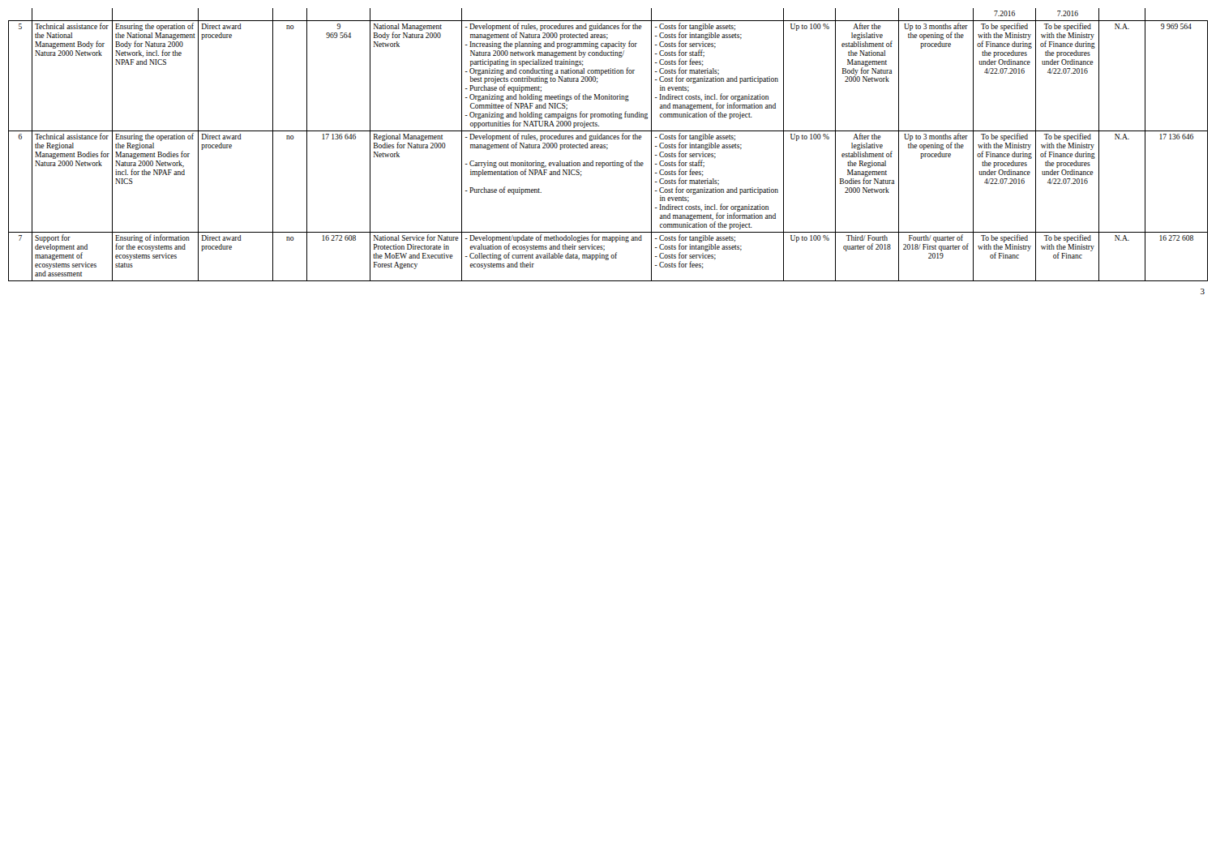| | | | | | | | | | | | | 7.2016 | 7.2016 | | |
| 5 | Technical assistance for the National Management Body for Natura 2000 Network | Ensuring the operation of the National Management Body for Natura 2000 Network, incl. for the NPAF and NICS | Direct award procedure | no | 9 969 564 | National Management Body for Natura 2000 Network | - Development of rules, procedures and guidances for the management of Natura 2000 protected areas; - Increasing the planning and programming capacity for Natura 2000 network management by conducting/ participating in specialized trainings; - Organizing and conducting a national competition for best projects contributing to Natura 2000; - Purchase of equipment; - Organizing and holding meetings of the Monitoring Committee of NPAF and NICS; - Organizing and holding campaigns for promoting funding opportunities for NATURA 2000 projects. | - Costs for tangible assets; - Costs for intangible assets; - Costs for services; - Costs for staff; - Costs for fees; - Costs for materials; - Cost for organization and participation in events; - Indirect costs, incl. for organization and management, for information and communication of the project. | Up to 100 % | After the legislative establishment of the National Management Body for Natura 2000 Network | Up to 3 months after the opening of the procedure | To be specified with the Ministry of Finance during the procedures under Ordinance 4/22.07.2016 | To be specified with the Ministry of Finance during the procedures under Ordinance 4/22.07.2016 | N.A. | 9 969 564 |
| 6 | Technical assistance for the Regional Management Bodies for Natura 2000 Network | Ensuring the operation of the Regional Management Bodies for Natura 2000 Network, incl. for the NPAF and NICS | Direct award procedure | no | 17 136 646 | Regional Management Bodies for Natura 2000 Network | - Development of rules, procedures and guidances for the management of Natura 2000 protected areas; - Carrying out monitoring, evaluation and reporting of the implementation of NPAF and NICS; - Purchase of equipment. | - Costs for tangible assets; - Costs for intangible assets; - Costs for services; - Costs for staff; - Costs for fees; - Costs for materials; - Cost for organization and participation in events; - Indirect costs, incl. for organization and management, for information and communication of the project. | Up to 100 % | After the legislative establishment of the Regional Management Bodies for Natura 2000 Network | Up to 3 months after the opening of the procedure | To be specified with the Ministry of Finance during the procedures under Ordinance 4/22.07.2016 | To be specified with the Ministry of Finance during the procedures under Ordinance 4/22.07.2016 | N.A. | 17 136 646 |
| 7 | Support for development and management of ecosystems services and assessment | Ensuring of information for the ecosystems and ecosystems services status | Direct award procedure | no | 16 272 608 | National Service for Nature Protection Directorate in the MoEW and Executive Forest Agency | - Development/update of methodologies for mapping and evaluation of ecosystems and their services; - Collecting of current available data, mapping of ecosystems and their | - Costs for tangible assets; - Costs for intangible assets; - Costs for services; - Costs for fees; | Up to 100 % | Third/ Fourth quarter of 2018 | Fourth/ quarter of 2018/ First quarter of 2019 | To be specified with the Ministry of Financ | To be specified with the Ministry of Financ | N.A. | 16 272 608 |
3